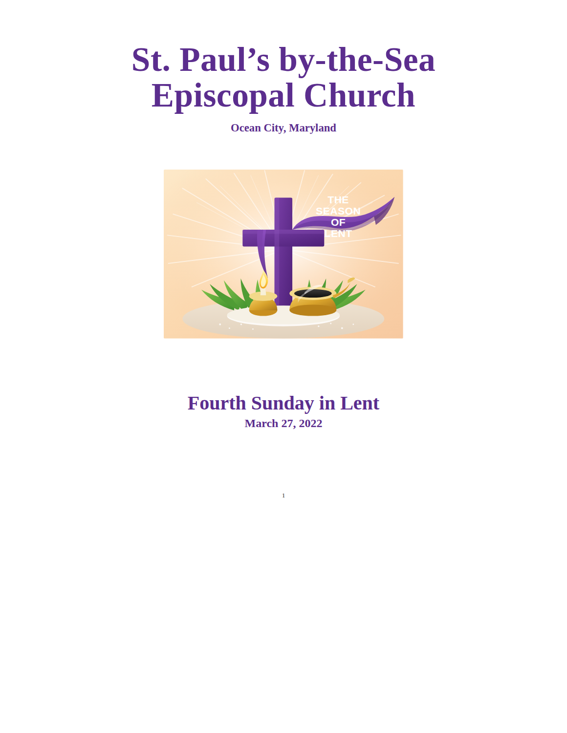St. Paul’s by-the-Sea
Episcopal Church
Ocean City, Maryland
THE SEASON OF LENT
Fourth Sunday in Lent
March 27, 2022
1